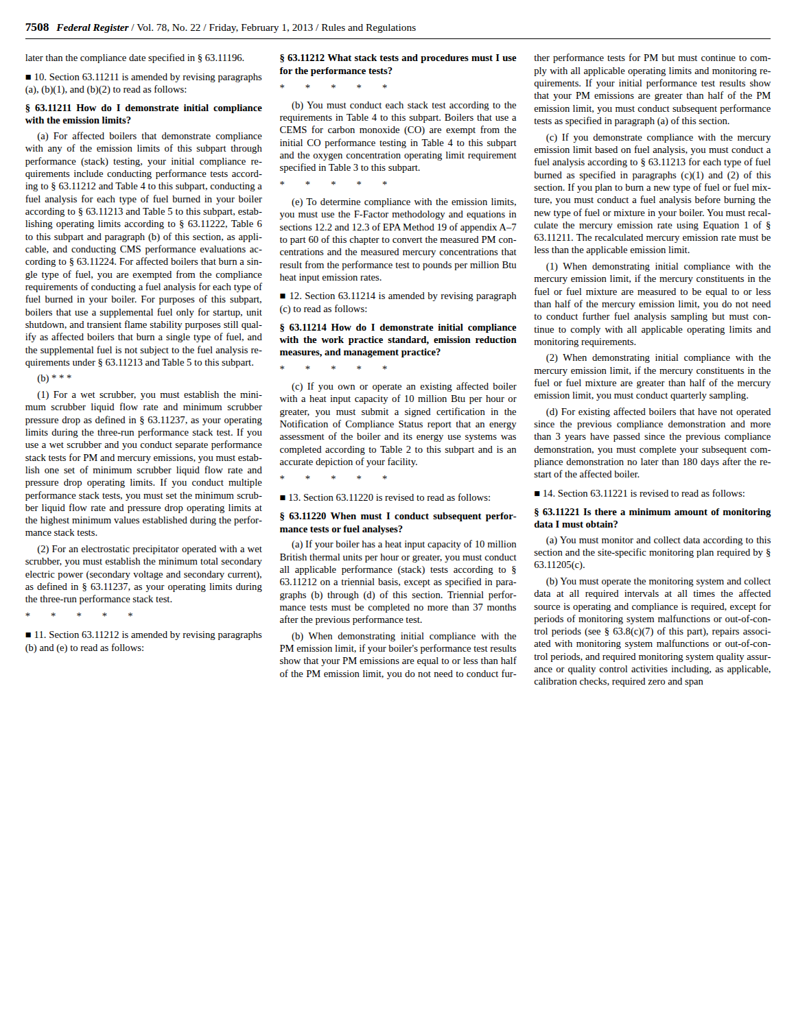7508 Federal Register / Vol. 78, No. 22 / Friday, February 1, 2013 / Rules and Regulations
later than the compliance date specified in § 63.11196.
10. Section 63.11211 is amended by revising paragraphs (a), (b)(1), and (b)(2) to read as follows:
§ 63.11211 How do I demonstrate initial compliance with the emission limits?
(a) For affected boilers that demonstrate compliance with any of the emission limits of this subpart through performance (stack) testing, your initial compliance requirements include conducting performance tests according to § 63.11212 and Table 4 to this subpart, conducting a fuel analysis for each type of fuel burned in your boiler according to § 63.11213 and Table 5 to this subpart, establishing operating limits according to § 63.11222, Table 6 to this subpart and paragraph (b) of this section, as applicable, and conducting CMS performance evaluations according to § 63.11224. For affected boilers that burn a single type of fuel, you are exempted from the compliance requirements of conducting a fuel analysis for each type of fuel burned in your boiler. For purposes of this subpart, boilers that use a supplemental fuel only for startup, unit shutdown, and transient flame stability purposes still qualify as affected boilers that burn a single type of fuel, and the supplemental fuel is not subject to the fuel analysis requirements under § 63.11213 and Table 5 to this subpart.
(b) * * *
(1) For a wet scrubber, you must establish the minimum scrubber liquid flow rate and minimum scrubber pressure drop as defined in § 63.11237, as your operating limits during the three-run performance stack test. If you use a wet scrubber and you conduct separate performance stack tests for PM and mercury emissions, you must establish one set of minimum scrubber liquid flow rate and pressure drop operating limits. If you conduct multiple performance stack tests, you must set the minimum scrubber liquid flow rate and pressure drop operating limits at the highest minimum values established during the performance stack tests.
(2) For an electrostatic precipitator operated with a wet scrubber, you must establish the minimum total secondary electric power (secondary voltage and secondary current), as defined in § 63.11237, as your operating limits during the three-run performance stack test.
* * * * *
11. Section 63.11212 is amended by revising paragraphs (b) and (e) to read as follows:
§ 63.11212 What stack tests and procedures must I use for the performance tests?
* * * * *
(b) You must conduct each stack test according to the requirements in Table 4 to this subpart. Boilers that use a CEMS for carbon monoxide (CO) are exempt from the initial CO performance testing in Table 4 to this subpart and the oxygen concentration operating limit requirement specified in Table 3 to this subpart.
* * * * *
(e) To determine compliance with the emission limits, you must use the F-Factor methodology and equations in sections 12.2 and 12.3 of EPA Method 19 of appendix A–7 to part 60 of this chapter to convert the measured PM concentrations and the measured mercury concentrations that result from the performance test to pounds per million Btu heat input emission rates.
12. Section 63.11214 is amended by revising paragraph (c) to read as follows:
§ 63.11214 How do I demonstrate initial compliance with the work practice standard, emission reduction measures, and management practice?
* * * * *
(c) If you own or operate an existing affected boiler with a heat input capacity of 10 million Btu per hour or greater, you must submit a signed certification in the Notification of Compliance Status report that an energy assessment of the boiler and its energy use systems was completed according to Table 2 to this subpart and is an accurate depiction of your facility.
* * * * *
13. Section 63.11220 is revised to read as follows:
§ 63.11220 When must I conduct subsequent performance tests or fuel analyses?
(a) If your boiler has a heat input capacity of 10 million British thermal units per hour or greater, you must conduct all applicable performance (stack) tests according to § 63.11212 on a triennial basis, except as specified in paragraphs (b) through (d) of this section. Triennial performance tests must be completed no more than 37 months after the previous performance test.
(b) When demonstrating initial compliance with the PM emission limit, if your boiler's performance test results show that your PM emissions are equal to or less than half of the PM emission limit, you do not need to conduct further performance tests for PM but must continue to comply with all applicable operating limits and monitoring requirements. If your initial performance test results show that your PM emissions are greater than half of the PM emission limit, you must conduct subsequent performance tests as specified in paragraph (a) of this section.
(c) If you demonstrate compliance with the mercury emission limit based on fuel analysis, you must conduct a fuel analysis according to § 63.11213 for each type of fuel burned as specified in paragraphs (c)(1) and (2) of this section. If you plan to burn a new type of fuel or fuel mixture, you must conduct a fuel analysis before burning the new type of fuel or mixture in your boiler. You must recalculate the mercury emission rate using Equation 1 of § 63.11211. The recalculated mercury emission rate must be less than the applicable emission limit.
(1) When demonstrating initial compliance with the mercury emission limit, if the mercury constituents in the fuel or fuel mixture are measured to be equal to or less than half of the mercury emission limit, you do not need to conduct further fuel analysis sampling but must continue to comply with all applicable operating limits and monitoring requirements.
(2) When demonstrating initial compliance with the mercury emission limit, if the mercury constituents in the fuel or fuel mixture are greater than half of the mercury emission limit, you must conduct quarterly sampling.
(d) For existing affected boilers that have not operated since the previous compliance demonstration and more than 3 years have passed since the previous compliance demonstration, you must complete your subsequent compliance demonstration no later than 180 days after the re-start of the affected boiler.
14. Section 63.11221 is revised to read as follows:
§ 63.11221 Is there a minimum amount of monitoring data I must obtain?
(a) You must monitor and collect data according to this section and the site-specific monitoring plan required by § 63.11205(c).
(b) You must operate the monitoring system and collect data at all required intervals at all times the affected source is operating and compliance is required, except for periods of monitoring system malfunctions or out-of-control periods (see § 63.8(c)(7) of this part), repairs associated with monitoring system malfunctions or out-of-control periods, and required monitoring system quality assurance or quality control activities including, as applicable, calibration checks, required zero and span